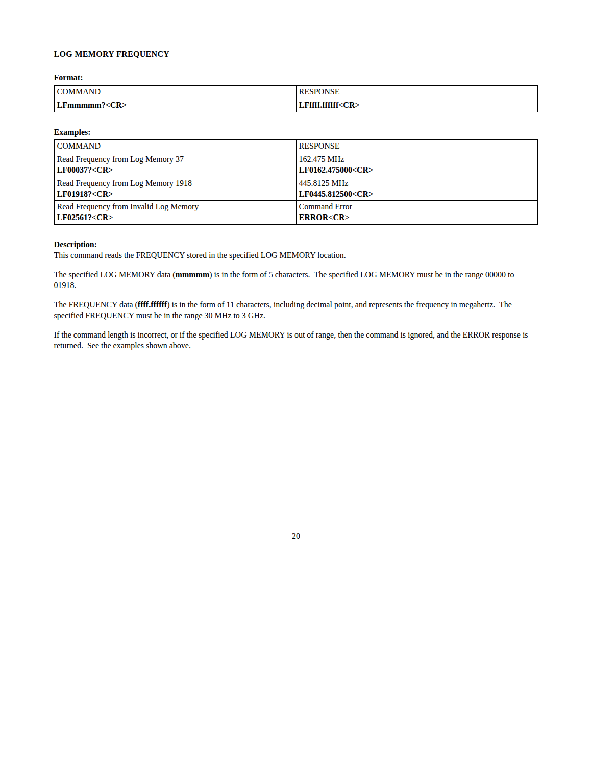LOG MEMORY FREQUENCY
Format:
| COMMAND | RESPONSE |
| LFmmmmm?<CR> | LFffff.ffffff<CR> |
Examples:
| COMMAND | RESPONSE |
| Read Frequency from Log Memory 37 LF00037?<CR> | 162.475 MHz LF0162.475000<CR> |
| Read Frequency from Log Memory 1918 LF01918?<CR> | 445.8125 MHz LF0445.812500<CR> |
| Read Frequency from Invalid Log Memory LF02561?<CR> | Command Error ERROR<CR> |
Description:
This command reads the FREQUENCY stored in the specified LOG MEMORY location.
The specified LOG MEMORY data (mmmmm) is in the form of 5 characters. The specified LOG MEMORY must be in the range 00000 to 01918.
The FREQUENCY data (ffff.ffffff) is in the form of 11 characters, including decimal point, and represents the frequency in megahertz. The specified FREQUENCY must be in the range 30 MHz to 3 GHz.
If the command length is incorrect, or if the specified LOG MEMORY is out of range, then the command is ignored, and the ERROR response is returned. See the examples shown above.
20